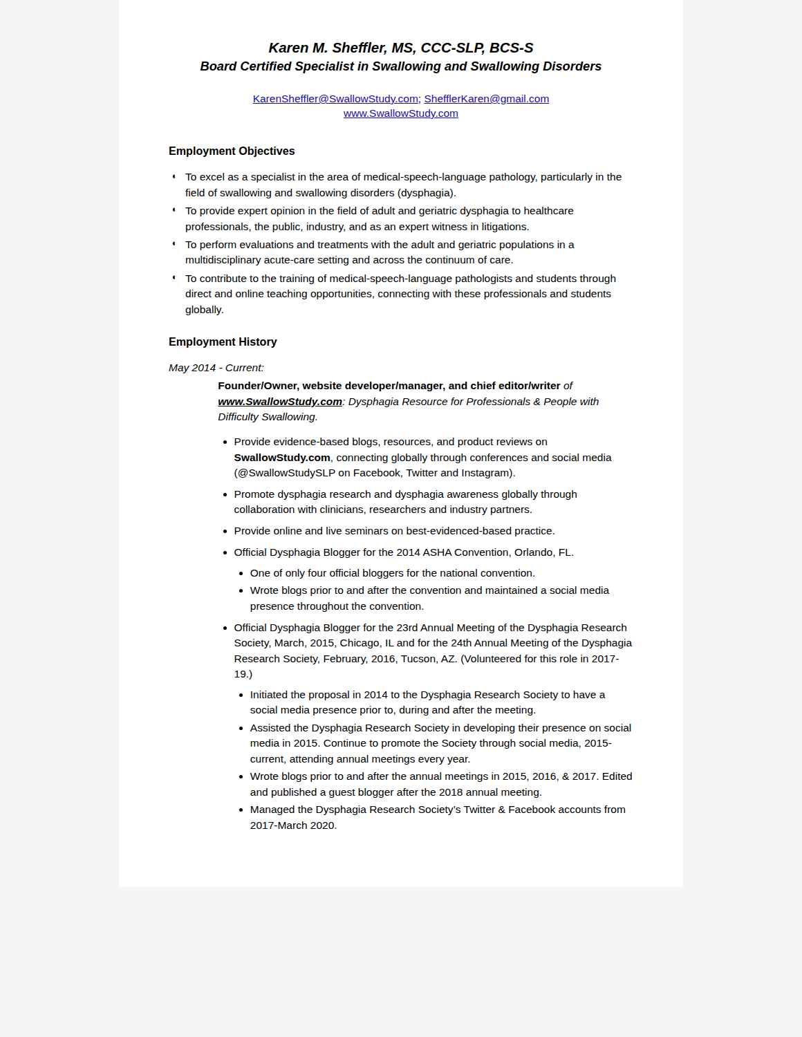Karen M. Sheffler, MS, CCC-SLP, BCS-S
Board Certified Specialist in Swallowing and Swallowing Disorders
KarenSheffler@SwallowStudy.com; ShefflerKaren@gmail.com
www.SwallowStudy.com
Employment Objectives
To excel as a specialist in the area of medical-speech-language pathology, particularly in the field of swallowing and swallowing disorders (dysphagia).
To provide expert opinion in the field of adult and geriatric dysphagia to healthcare professionals, the public, industry, and as an expert witness in litigations.
To perform evaluations and treatments with the adult and geriatric populations in a multidisciplinary acute-care setting and across the continuum of care.
To contribute to the training of medical-speech-language pathologists and students through direct and online teaching opportunities, connecting with these professionals and students globally.
Employment History
May 2014 - Current:
Founder/Owner, website developer/manager, and chief editor/writer of www.SwallowStudy.com: Dysphagia Resource for Professionals & People with Difficulty Swallowing.
Provide evidence-based blogs, resources, and product reviews on SwallowStudy.com, connecting globally through conferences and social media (@SwallowStudySLP on Facebook, Twitter and Instagram).
Promote dysphagia research and dysphagia awareness globally through collaboration with clinicians, researchers and industry partners.
Provide online and live seminars on best-evidenced-based practice.
Official Dysphagia Blogger for the 2014 ASHA Convention, Orlando, FL.
One of only four official bloggers for the national convention.
Wrote blogs prior to and after the convention and maintained a social media presence throughout the convention.
Official Dysphagia Blogger for the 23rd Annual Meeting of the Dysphagia Research Society, March, 2015, Chicago, IL and for the 24th Annual Meeting of the Dysphagia Research Society, February, 2016, Tucson, AZ. (Volunteered for this role in 2017-19.)
Initiated the proposal in 2014 to the Dysphagia Research Society to have a social media presence prior to, during and after the meeting.
Assisted the Dysphagia Research Society in developing their presence on social media in 2015. Continue to promote the Society through social media, 2015-current, attending annual meetings every year.
Wrote blogs prior to and after the annual meetings in 2015, 2016, & 2017. Edited and published a guest blogger after the 2018 annual meeting.
Managed the Dysphagia Research Society’s Twitter & Facebook accounts from 2017-March 2020.